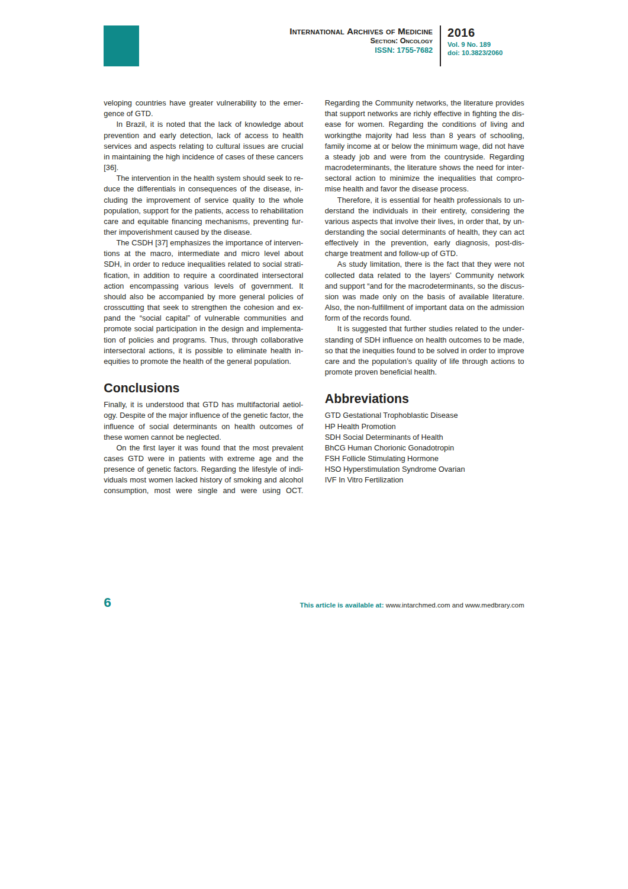International Archives of Medicine
Section: Oncology
ISSN: 1755-7682
2016
Vol. 9 No. 189
doi: 10.3823/2060
veloping countries have greater vulnerability to the emergence of GTD.
In Brazil, it is noted that the lack of knowledge about prevention and early detection, lack of access to health services and aspects relating to cultural issues are crucial in maintaining the high incidence of cases of these cancers [36].
The intervention in the health system should seek to reduce the differentials in consequences of the disease, including the improvement of service quality to the whole population, support for the patients, access to rehabilitation care and equitable financing mechanisms, preventing further impoverishment caused by the disease.
The CSDH [37] emphasizes the importance of interventions at the macro, intermediate and micro level about SDH, in order to reduce inequalities related to social stratification, in addition to require a coordinated intersectoral action encompassing various levels of government. It should also be accompanied by more general policies of crosscutting that seek to strengthen the cohesion and expand the “social capital” of vulnerable communities and promote social participation in the design and implementation of policies and programs. Thus, through collaborative intersectoral actions, it is possible to eliminate health inequities to promote the health of the general population.
Conclusions
Finally, it is understood that GTD has multifactorial aetiology. Despite of the major influence of the genetic factor, the influence of social determinants on health outcomes of these women cannot be neglected.
On the first layer it was found that the most prevalent cases GTD were in patients with extreme age and the presence of genetic factors. Regarding the lifestyle of individuals most women lacked history of smoking and alcohol consumption, most were single and were using OCT. Regarding the Community networks, the literature provides that support networks are richly effective in fighting the disease for women. Regarding the conditions of living and workingthe majority had less than 8 years of schooling, family income at or below the minimum wage, did not have a steady job and were from the countryside. Regarding macrodeterminants, the literature shows the need for intersectoral action to minimize the inequalities that compromise health and favor the disease process.
Therefore, it is essential for health professionals to understand the individuals in their entirety, considering the various aspects that involve their lives, in order that, by understanding the social determinants of health, they can act effectively in the prevention, early diagnosis, post-discharge treatment and follow-up of GTD.
As study limitation, there is the fact that they were not collected data related to the layers’ Community network and support “and for the macrodeterminants, so the discussion was made only on the basis of available literature. Also, the non-fulfillment of important data on the admission form of the records found.
It is suggested that further studies related to the understanding of SDH influence on health outcomes to be made, so that the inequities found to be solved in order to improve care and the population’s quality of life through actions to promote proven beneficial health.
Abbreviations
GTD Gestational Trophoblastic Disease
HP Health Promotion
SDH Social Determinants of Health
BhCG Human Chorionic Gonadotropin
FSH Follicle Stimulating Hormone
HSO Hyperstimulation Syndrome Ovarian
IVF In Vitro Fertilization
6
This article is available at: www.intarchmed.com and www.medbrary.com